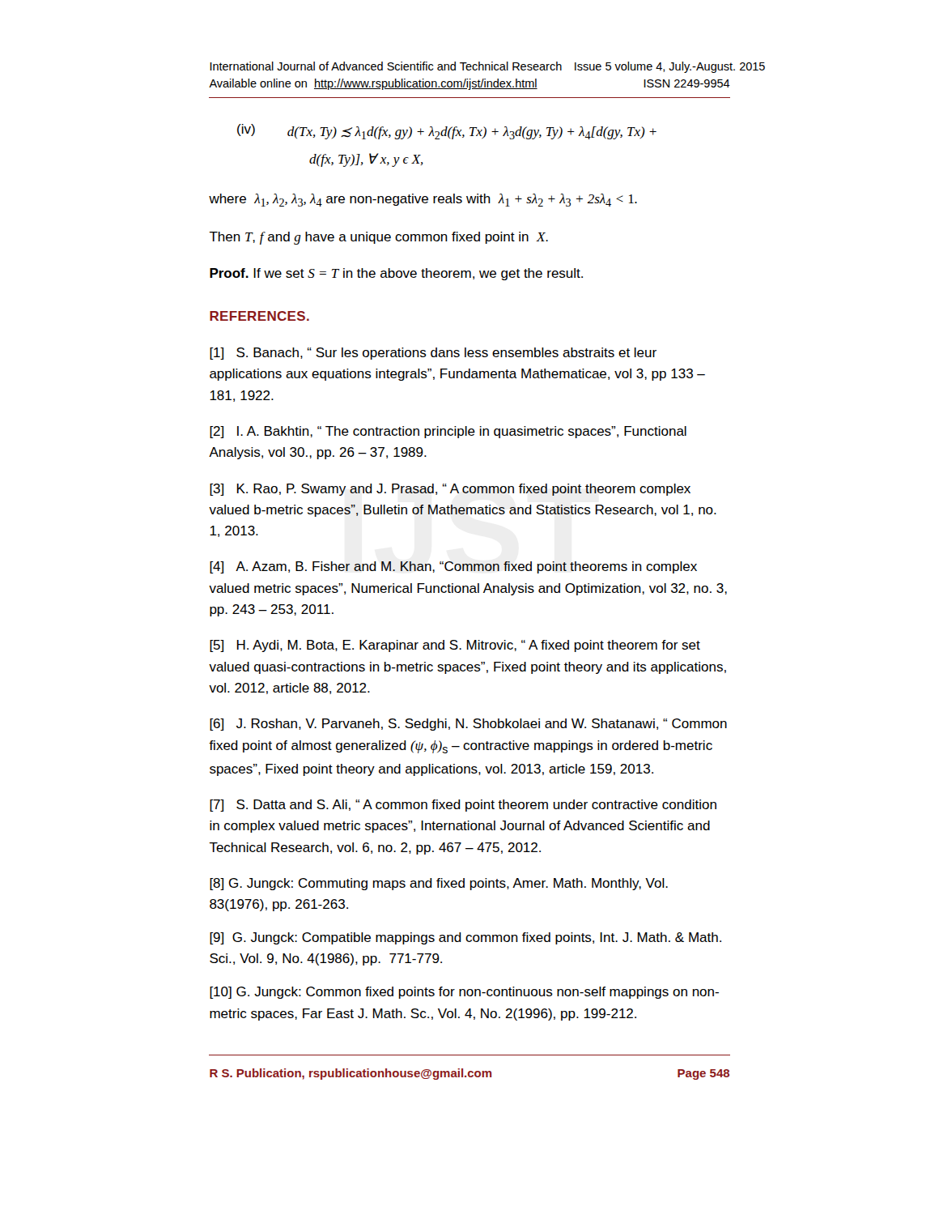International Journal of Advanced Scientific and Technical Research Issue 5 volume 4, July.-August. 2015
Available online on http://www.rspublication.com/ijst/index.html ISSN 2249-9954
IJST
(iv)
d(Tx, Ty) ≾ λ1d(fx, gy) + λ2d(fx, Tx) + λ3d(gy, Ty) + λ4[d(gy, Tx) + d(fx, Ty)], ∀ x, y ϵ X,
where λ1, λ2, λ3, λ4 are non-negative reals with λ1 + sλ2 + λ3 + 2sλ4 < 1.
Then T, f and g have a unique common fixed point in X.
Proof. If we set S = T in the above theorem, we get the result.
REFERENCES.
[1] S. Banach, “ Sur les operations dans less ensembles abstraits et leur applications aux equations integrals”, Fundamenta Mathematicae, vol 3, pp 133 – 181, 1922.
[2] I. A. Bakhtin, “ The contraction principle in quasimetric spaces”, Functional Analysis, vol 30., pp. 26 – 37, 1989.
[3] K. Rao, P. Swamy and J. Prasad, “ A common fixed point theorem complex valued b-metric spaces”, Bulletin of Mathematics and Statistics Research, vol 1, no. 1, 2013.
[4] A. Azam, B. Fisher and M. Khan, “Common fixed point theorems in complex valued metric spaces”, Numerical Functional Analysis and Optimization, vol 32, no. 3, pp. 243 – 253, 2011.
[5] H. Aydi, M. Bota, E. Karapinar and S. Mitrovic, “ A fixed point theorem for set valued quasi-contractions in b-metric spaces”, Fixed point theory and its applications, vol. 2012, article 88, 2012.
[6] J. Roshan, V. Parvaneh, S. Sedghi, N. Shobkolaei and W. Shatanawi, “ Common fixed point of almost generalized (ψ, ϕ)s – contractive mappings in ordered b-metric spaces”, Fixed point theory and applications, vol. 2013, article 159, 2013.
[7] S. Datta and S. Ali, “ A common fixed point theorem under contractive condition in complex valued metric spaces”, International Journal of Advanced Scientific and Technical Research, vol. 6, no. 2, pp. 467 – 475, 2012.
[8] G. Jungck: Commuting maps and fixed points, Amer. Math. Monthly, Vol. 83(1976), pp. 261-263.
[9] G. Jungck: Compatible mappings and common fixed points, Int. J. Math. & Math. Sci., Vol. 9, No. 4(1986), pp. 771-779.
[10] G. Jungck: Common fixed points for non-continuous non-self mappings on non-metric spaces, Far East J. Math. Sc., Vol. 4, No. 2(1996), pp. 199-212.
R S. Publication, rspublicationhouse@gmail.com Page 548